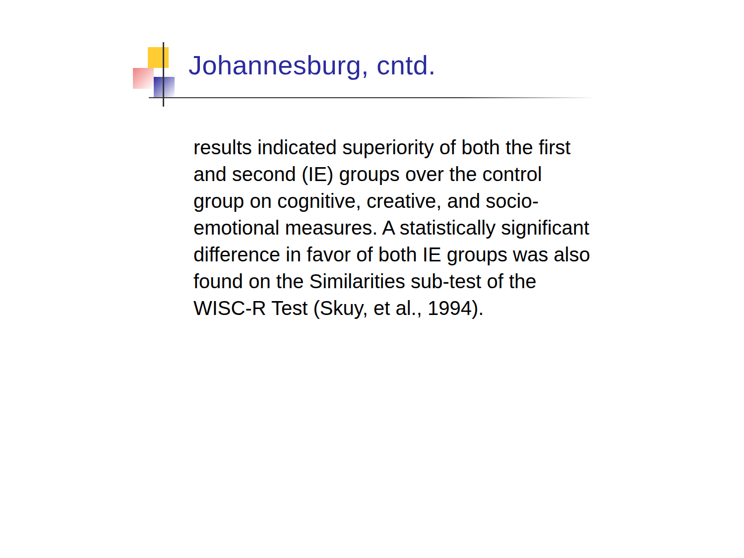Johannesburg, cntd.
results indicated superiority of both the first and second (IE) groups over the control group on cognitive, creative, and socio-emotional measures. A statistically significant difference in favor of both IE groups was also found on the Similarities sub-test of the WISC-R Test (Skuy, et al., 1994).